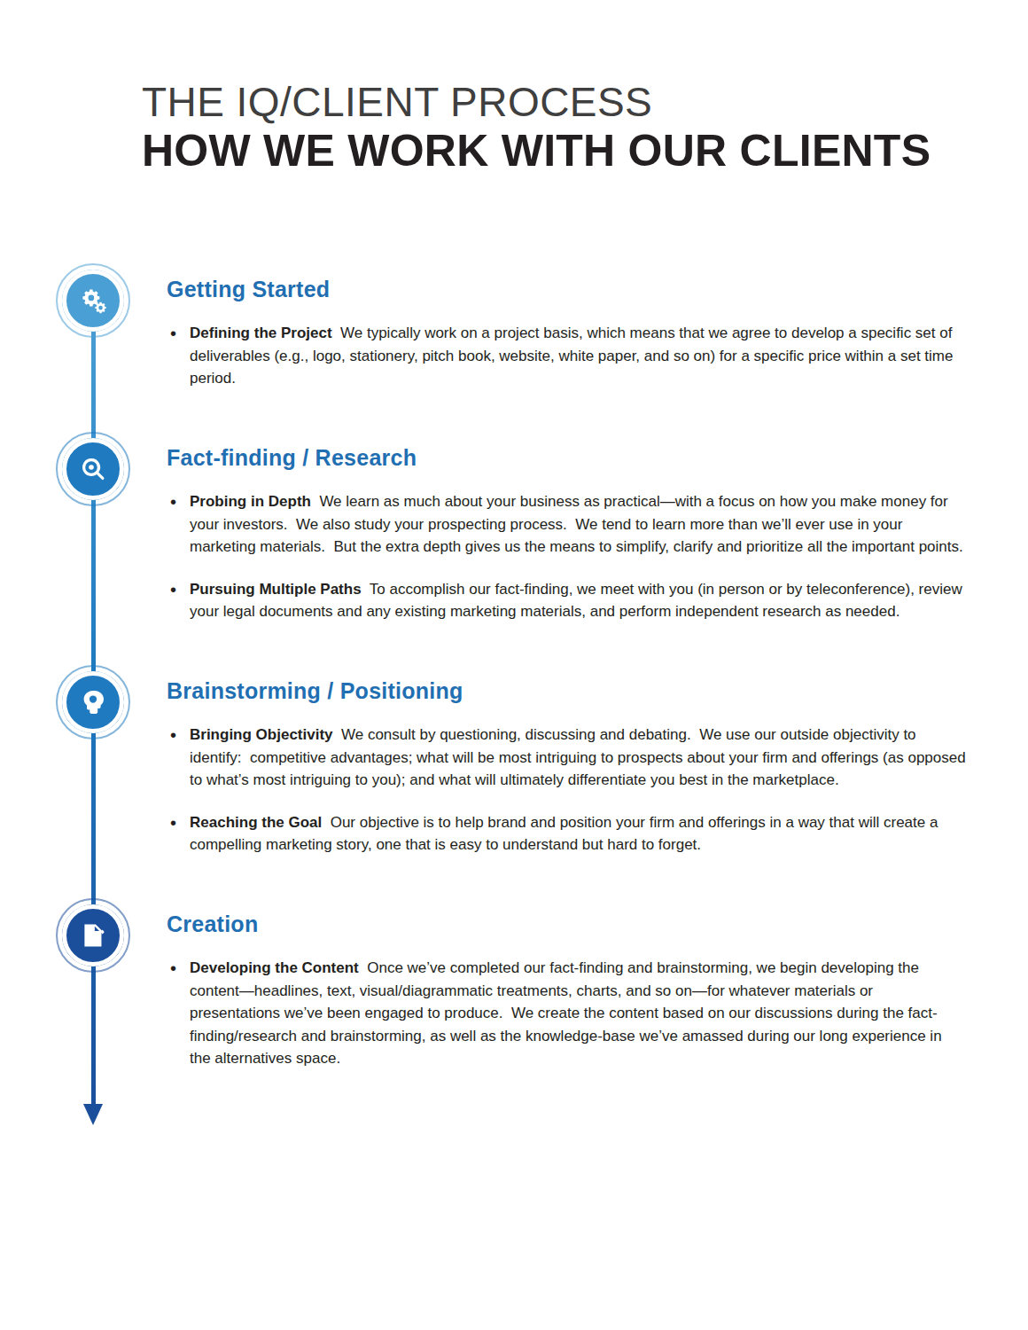The IQ/Client ProcessHow We Work With Our Clients
Getting Started
Defining the Project We typically work on a project basis, which means that we agree to develop a specific set of deliverables (e.g., logo, stationery, pitch book, website, white paper, and so on) for a specific price within a set time period.
Fact-finding / Research
Probing in Depth We learn as much about your business as practical—with a focus on how you make money for your investors. We also study your prospecting process. We tend to learn more than we’ll ever use in your marketing materials. But the extra depth gives us the means to simplify, clarify and prioritize all the important points.
Pursuing Multiple Paths To accomplish our fact-finding, we meet with you (in person or by teleconference), review your legal documents and any existing marketing materials, and perform independent research as needed.
Brainstorming / Positioning
Bringing Objectivity We consult by questioning, discussing and debating. We use our outside objectivity to identify: competitive advantages; what will be most intriguing to prospects about your firm and offerings (as opposed to what’s most intriguing to you); and what will ultimately differentiate you best in the marketplace.
Reaching the Goal Our objective is to help brand and position your firm and offerings in a way that will create a compelling marketing story, one that is easy to understand but hard to forget.
Creation
Developing the Content Once we’ve completed our fact-finding and brainstorming, we begin developing the content—headlines, text, visual/diagrammatic treatments, charts, and so on—for whatever materials or presentations we’ve been engaged to produce. We create the content based on our discussions during the fact-finding/research and brainstorming, as well as the knowledge-base we’ve amassed during our long experience in the alternatives space.